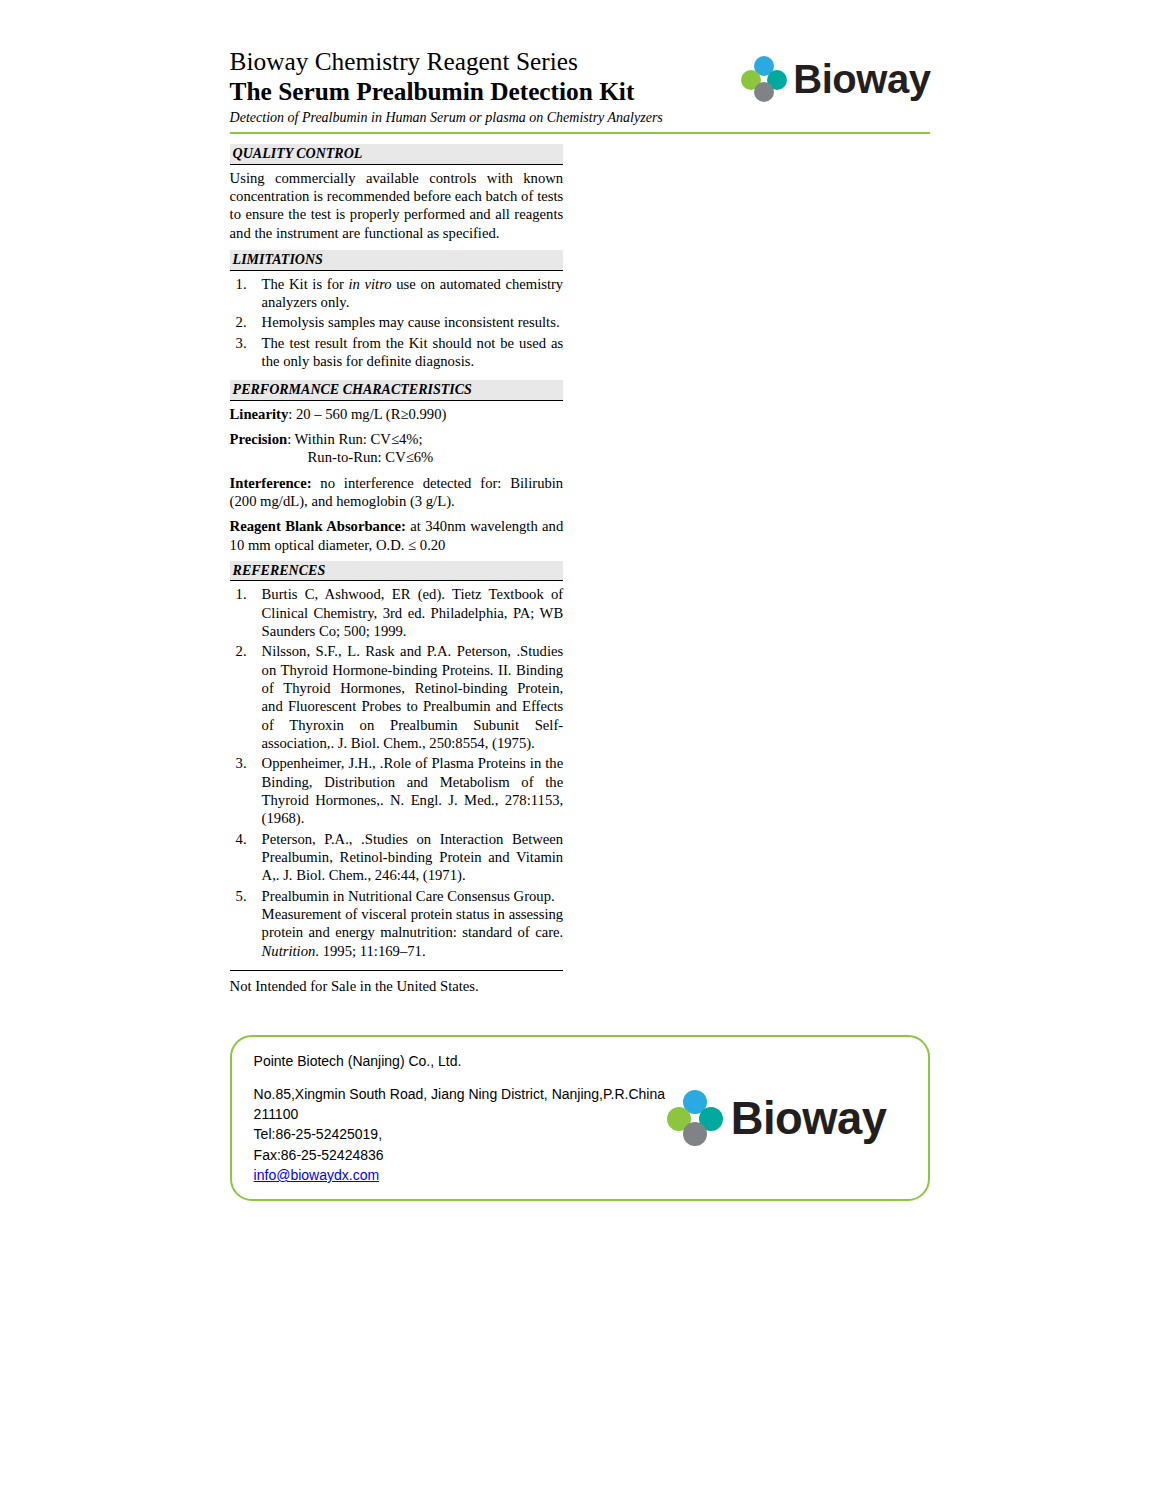Bioway Chemistry Reagent Series
The Serum Prealbumin Detection Kit
Detection of Prealbumin in Human Serum or plasma on Chemistry Analyzers
Bioway
QUALITY CONTROL
Using commercially available controls with known concentration is recommended before each batch of tests to ensure the test is properly performed and all reagents and the instrument are functional as specified.
LIMITATIONS
The Kit is for in vitro use on automated chemistry analyzers only.
Hemolysis samples may cause inconsistent results.
The test result from the Kit should not be used as the only basis for definite diagnosis.
PERFORMANCE CHARACTERISTICS
Linearity: 20 – 560 mg/L (R≥0.990)
Precision: Within Run: CV≤4%; Run-to-Run: CV≤6%
Interference: no interference detected for: Bilirubin (200 mg/dL), and hemoglobin (3 g/L).
Reagent Blank Absorbance: at 340nm wavelength and 10 mm optical diameter, O.D. ≤ 0.20
REFERENCES
Burtis C, Ashwood, ER (ed). Tietz Textbook of Clinical Chemistry, 3rd ed. Philadelphia, PA; WB Saunders Co; 500; 1999.
Nilsson, S.F., L. Rask and P.A. Peterson, .Studies on Thyroid Hormone-binding Proteins. II. Binding of Thyroid Hormones, Retinol-binding Protein, and Fluorescent Probes to Prealbumin and Effects of Thyroxin on Prealbumin Subunit Self-association,. J. Biol. Chem., 250:8554, (1975).
Oppenheimer, J.H., .Role of Plasma Proteins in the Binding, Distribution and Metabolism of the Thyroid Hormones,. N. Engl. J. Med., 278:1153, (1968).
Peterson, P.A., .Studies on Interaction Between Prealbumin, Retinol-binding Protein and Vitamin A,. J. Biol. Chem., 246:44, (1971).
Prealbumin in Nutritional Care Consensus Group.
Measurement of visceral protein status in assessing protein and energy malnutrition: standard of care. Nutrition. 1995; 11:169–71.
Not Intended for Sale in the United States.
Pointe Biotech (Nanjing) Co., Ltd.
No.85,Xingmin South Road, Jiang Ning District, Nanjing,P.R.China 211100
Tel:86-25-52425019,
Fax:86-25-52424836
info@biowaydx.com
Bioway